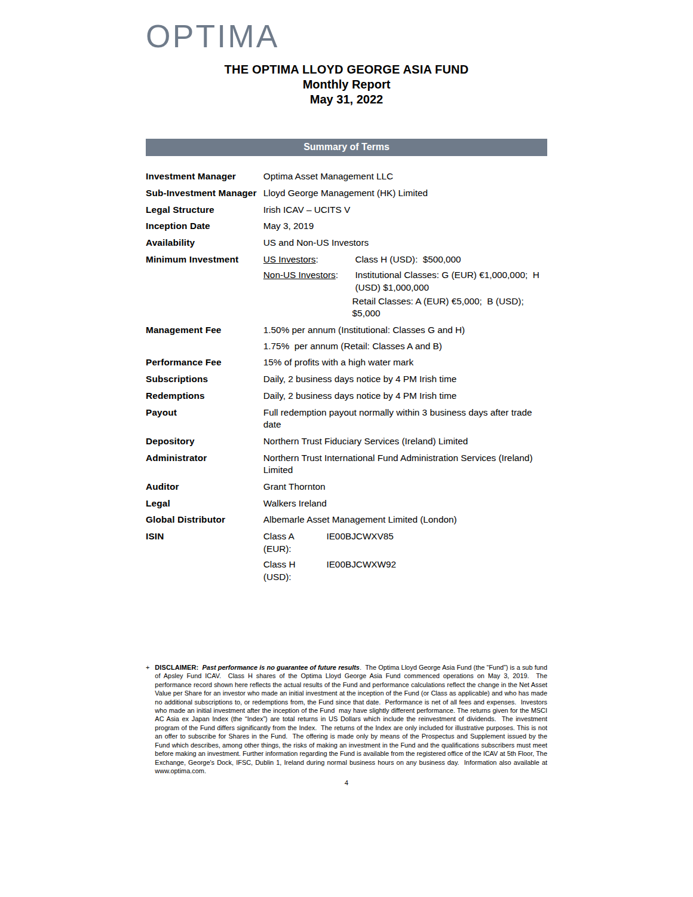OPTIMA
THE OPTIMA LLOYD GEORGE ASIA FUND
Monthly Report
May 31, 2022
Summary of Terms
| Investment Manager | Optima Asset Management LLC |
| Sub-Investment Manager | Lloyd George Management (HK) Limited |
| Legal Structure | Irish ICAV – UCITS V |
| Inception Date | May 3, 2019 |
| Availability | US and Non-US Investors |
| Minimum Investment | US Investors : Class H (USD): $500,000 Non-US Investors : Institutional Classes: G (EUR) €1,000,000; H (USD) $1,000,000 Retail Classes: A (EUR) €5,000; B (USD); $5,000 |
| Management Fee | 1.50% per annum (Institutional: Classes G and H) 1.75% per annum (Retail: Classes A and B) |
| Performance Fee | 15% of profits with a high water mark |
| Subscriptions | Daily, 2 business days notice by 4 PM Irish time |
| Redemptions | Daily, 2 business days notice by 4 PM Irish time |
| Payout | Full redemption payout normally within 3 business days after trade date |
| Depository | Northern Trust Fiduciary Services (Ireland) Limited |
| Administrator | Northern Trust International Fund Administration Services (Ireland) Limited |
| Auditor | Grant Thornton |
| Legal | Walkers Ireland |
| Global Distributor | Albemarle Asset Management Limited (London) |
| ISIN | Class A (EUR): IE00BJCWXV85 Class H (USD): IE00BJCWXW92 |
+ DISCLAIMER: Past performance is no guarantee of future results. The Optima Lloyd George Asia Fund (the “Fund”) is a sub fund of Apsley Fund ICAV. Class H shares of the Optima Lloyd George Asia Fund commenced operations on May 3, 2019. The performance record shown here reflects the actual results of the Fund and performance calculations reflect the change in the Net Asset Value per Share for an investor who made an initial investment at the inception of the Fund (or Class as applicable) and who has made no additional subscriptions to, or redemptions from, the Fund since that date. Performance is net of all fees and expenses. Investors who made an initial investment after the inception of the Fund may have slightly different performance. The returns given for the MSCI AC Asia ex Japan Index (the “Index”) are total returns in US Dollars which include the reinvestment of dividends. The investment program of the Fund differs significantly from the Index. The returns of the Index are only included for illustrative purposes. This is not an offer to subscribe for Shares in the Fund. The offering is made only by means of the Prospectus and Supplement issued by the Fund which describes, among other things, the risks of making an investment in the Fund and the qualifications subscribers must meet before making an investment. Further information regarding the Fund is available from the registered office of the ICAV at 5th Floor, The Exchange, George's Dock, IFSC, Dublin 1, Ireland during normal business hours on any business day. Information also available at www.optima.com.
4